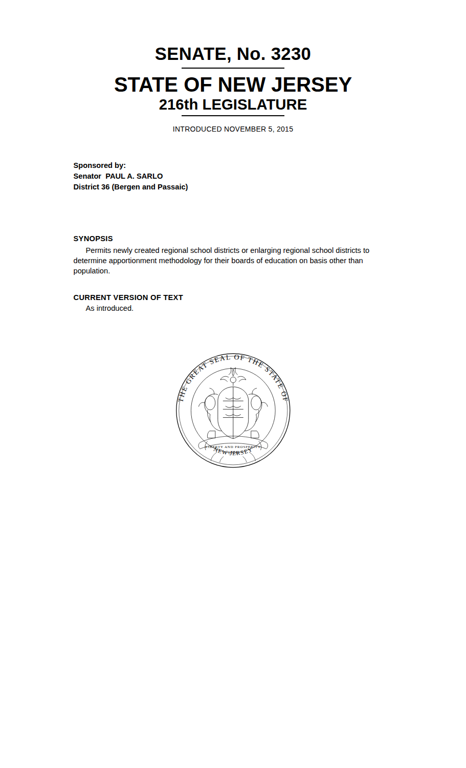SENATE, No. 3230
STATE OF NEW JERSEY
216th LEGISLATURE
INTRODUCED NOVEMBER 5, 2015
Sponsored by:
Senator PAUL A. SARLO
District 36 (Bergen and Passaic)
SYNOPSIS
Permits newly created regional school districts or enlarging regional school districts to determine apportionment methodology for their boards of education on basis other than population.
CURRENT VERSION OF TEXT
As introduced.
THE GREAT SEAL OF THE STATE OF NEW JERSEY LIBERTY AND PROSPERITY 1776